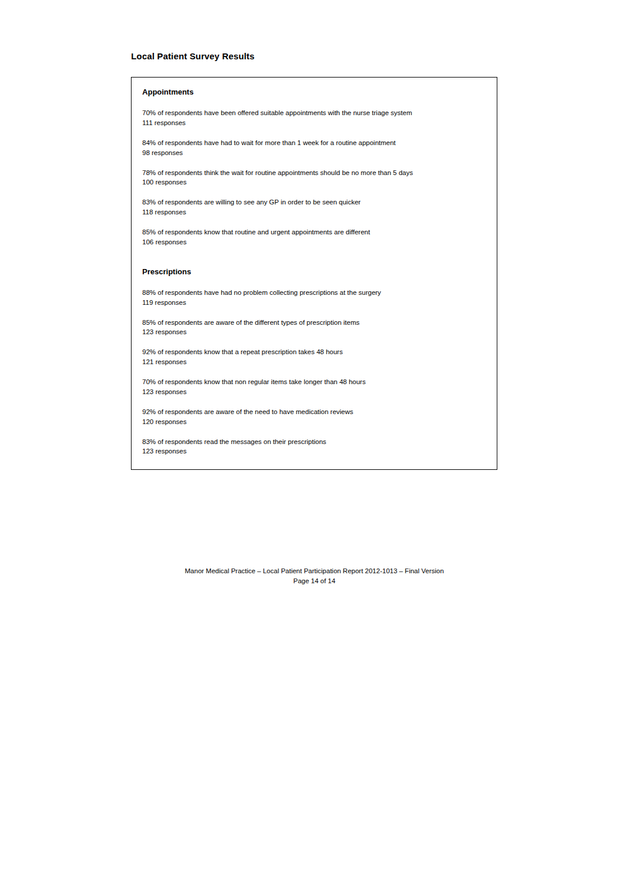Local Patient Survey Results
Appointments
70% of respondents have been offered suitable appointments with the nurse triage system
111 responses
84% of respondents have had to wait for more than 1 week for a routine appointment
98 responses
78% of respondents think the wait for routine appointments should be no more than 5 days
100 responses
83% of respondents are willing to see any GP in order to be seen quicker
118 responses
85% of respondents know that routine and urgent appointments are different
106 responses
Prescriptions
88% of respondents have had no problem collecting prescriptions at the surgery
119 responses
85% of respondents are aware of the different types of prescription items
123 responses
92% of respondents know that a repeat prescription takes 48 hours
121 responses
70% of respondents know that non regular items take longer than 48 hours
123 responses
92% of respondents are aware of the need to have medication reviews
120 responses
83% of respondents read the messages on their prescriptions
123 responses
Manor Medical Practice – Local Patient Participation Report 2012-1013 – Final Version
Page 14 of 14